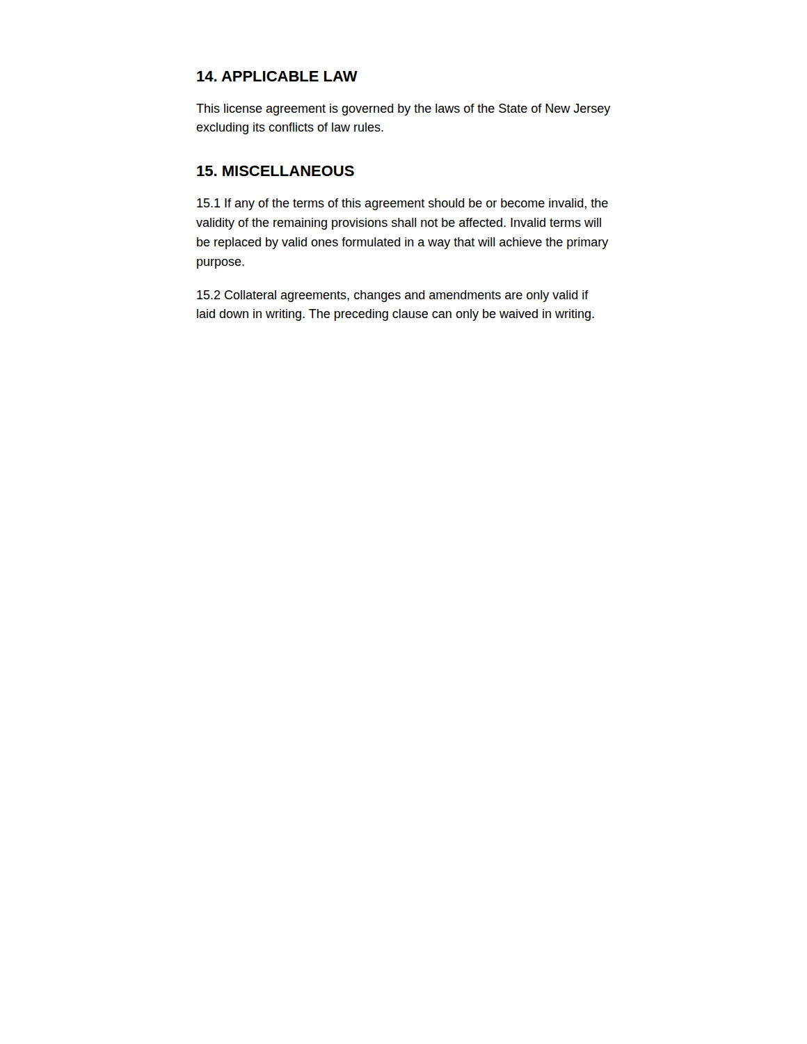14. APPLICABLE LAW
This license agreement is governed by the laws of the State of New Jersey excluding its conflicts of law rules.
15. MISCELLANEOUS
15.1 If any of the terms of this agreement should be or become invalid, the validity of the remaining provisions shall not be affected. Invalid terms will be replaced by valid ones formulated in a way that will achieve the primary purpose.
15.2 Collateral agreements, changes and amendments are only valid if laid down in writing. The preceding clause can only be waived in writing.